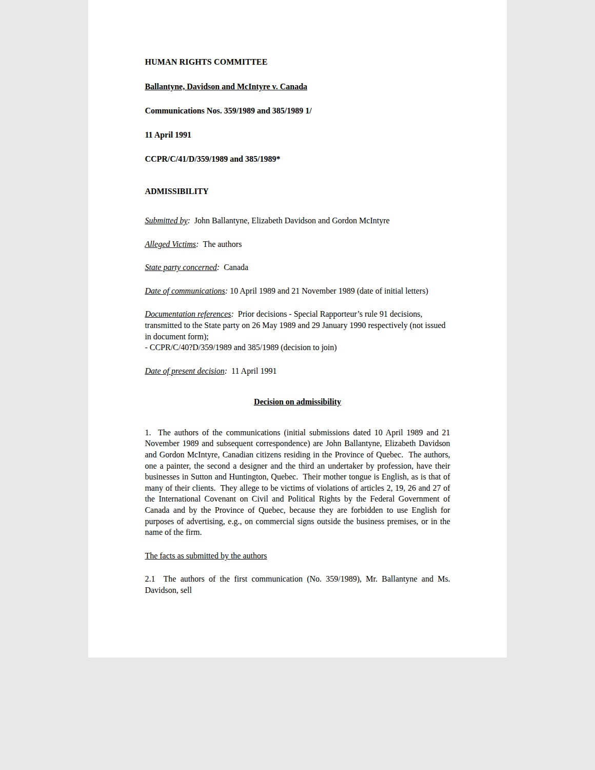HUMAN RIGHTS COMMITTEE
Ballantyne, Davidson and McIntyre v. Canada
Communications Nos. 359/1989 and 385/1989 1/
11 April 1991
CCPR/C/41/D/359/1989 and 385/1989*
ADMISSIBILITY
Submitted by: John Ballantyne, Elizabeth Davidson and Gordon McIntyre
Alleged Victims: The authors
State party concerned: Canada
Date of communications: 10 April 1989 and 21 November 1989 (date of initial letters)
Documentation references: Prior decisions - Special Rapporteur’s rule 91 decisions, transmitted to the State party on 26 May 1989 and 29 January 1990 respectively (not issued in document form);
- CCPR/C/40?D/359/1989 and 385/1989 (decision to join)
Date of present decision: 11 April 1991
Decision on admissibility
1. The authors of the communications (initial submissions dated 10 April 1989 and 21 November 1989 and subsequent correspondence) are John Ballantyne, Elizabeth Davidson and Gordon McIntyre, Canadian citizens residing in the Province of Quebec. The authors, one a painter, the second a designer and the third an undertaker by profession, have their businesses in Sutton and Huntington, Quebec. Their mother tongue is English, as is that of many of their clients. They allege to be victims of violations of articles 2, 19, 26 and 27 of the International Covenant on Civil and Political Rights by the Federal Government of Canada and by the Province of Quebec, because they are forbidden to use English for purposes of advertising, e.g., on commercial signs outside the business premises, or in the name of the firm.
The facts as submitted by the authors
2.1 The authors of the first communication (No. 359/1989), Mr. Ballantyne and Ms. Davidson, sell